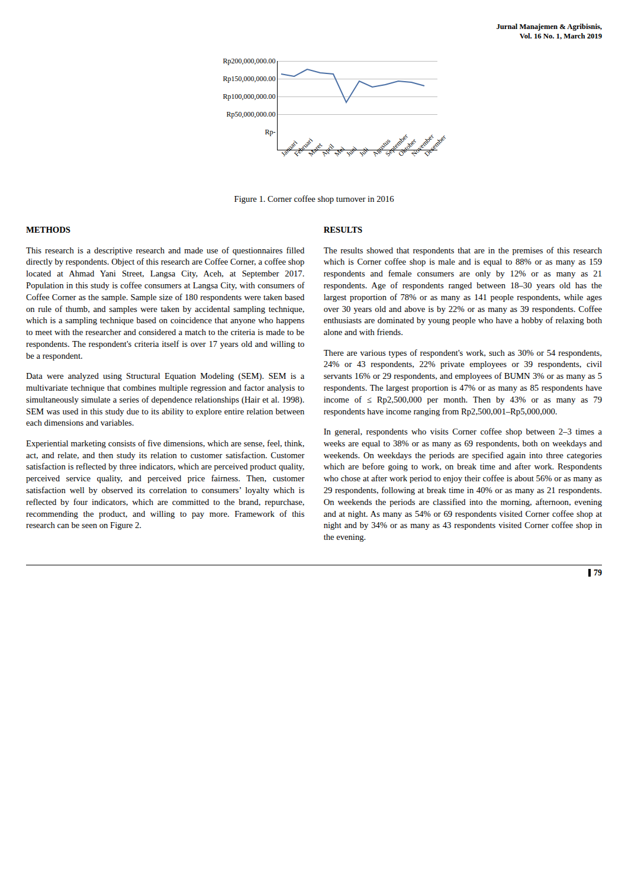Jurnal Manajemen & Agribisnis,
Vol. 16 No. 1, March 2019
Rp200,000,000.00
Rp150,000,000.00
Rp100,000,000.00
Rp50,000,000.00
Rp-
Januari Februari Maret April Mei Juni Juli Agustus September Oktober November Desember
Figure 1. Corner coffee shop turnover in 2016
METHODS
This research is a descriptive research and made use of questionnaires filled directly by respondents. Object of this research are Coffee Corner, a coffee shop located at Ahmad Yani Street, Langsa City, Aceh, at September 2017. Population in this study is coffee consumers at Langsa City, with consumers of Coffee Corner as the sample. Sample size of 180 respondents were taken based on rule of thumb, and samples were taken by accidental sampling technique, which is a sampling technique based on coincidence that anyone who happens to meet with the researcher and considered a match to the criteria is made to be respondents. The respondent's criteria itself is over 17 years old and willing to be a respondent.
Data were analyzed using Structural Equation Modeling (SEM). SEM is a multivariate technique that combines multiple regression and factor analysis to simultaneously simulate a series of dependence relationships (Hair et al. 1998). SEM was used in this study due to its ability to explore entire relation between each dimensions and variables.
Experiential marketing consists of five dimensions, which are sense, feel, think, act, and relate, and then study its relation to customer satisfaction. Customer satisfaction is reflected by three indicators, which are perceived product quality, perceived service quality, and perceived price fairness. Then, customer satisfaction well by observed its correlation to consumers’ loyalty which is reflected by four indicators, which are committed to the brand, repurchase, recommending the product, and willing to pay more. Framework of this research can be seen on Figure 2.
RESULTS
The results showed that respondents that are in the premises of this research which is Corner coffee shop is male and is equal to 88% or as many as 159 respondents and female consumers are only by 12% or as many as 21 respondents. Age of respondents ranged between 18–30 years old has the largest proportion of 78% or as many as 141 people respondents, while ages over 30 years old and above is by 22% or as many as 39 respondents. Coffee enthusiasts are dominated by young people who have a hobby of relaxing both alone and with friends.
There are various types of respondent's work, such as 30% or 54 respondents, 24% or 43 respondents, 22% private employees or 39 respondents, civil servants 16% or 29 respondents, and employees of BUMN 3% or as many as 5 respondents. The largest proportion is 47% or as many as 85 respondents have income of ≤ Rp2,500,000 per month. Then by 43% or as many as 79 respondents have income ranging from Rp2,500,001–Rp5,000,000.
In general, respondents who visits Corner coffee shop between 2–3 times a weeks are equal to 38% or as many as 69 respondents, both on weekdays and weekends. On weekdays the periods are specified again into three categories which are before going to work, on break time and after work. Respondents who chose at after work period to enjoy their coffee is about 56% or as many as 29 respondents, following at break time in 40% or as many as 21 respondents. On weekends the periods are classified into the morning, afternoon, evening and at night. As many as 54% or 69 respondents visited Corner coffee shop at night and by 34% or as many as 43 respondents visited Corner coffee shop in the evening.
79